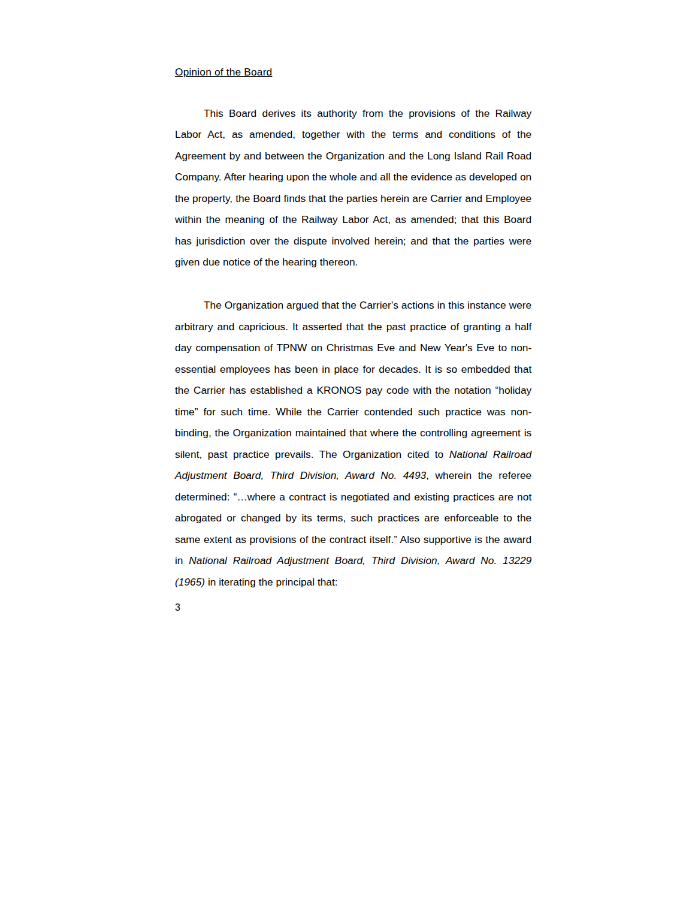Opinion of the Board
This Board derives its authority from the provisions of the Railway Labor Act, as amended, together with the terms and conditions of the Agreement by and between the Organization and the Long Island Rail Road Company. After hearing upon the whole and all the evidence as developed on the property, the Board finds that the parties herein are Carrier and Employee within the meaning of the Railway Labor Act, as amended; that this Board has jurisdiction over the dispute involved herein; and that the parties were given due notice of the hearing thereon.
The Organization argued that the Carrier's actions in this instance were arbitrary and capricious. It asserted that the past practice of granting a half day compensation of TPNW on Christmas Eve and New Year's Eve to non-essential employees has been in place for decades. It is so embedded that the Carrier has established a KRONOS pay code with the notation “holiday time” for such time. While the Carrier contended such practice was non-binding, the Organization maintained that where the controlling agreement is silent, past practice prevails. The Organization cited to National Railroad Adjustment Board, Third Division, Award No. 4493, wherein the referee determined: “…where a contract is negotiated and existing practices are not abrogated or changed by its terms, such practices are enforceable to the same extent as provisions of the contract itself.” Also supportive is the award in National Railroad Adjustment Board, Third Division, Award No. 13229 (1965) in iterating the principal that:
3